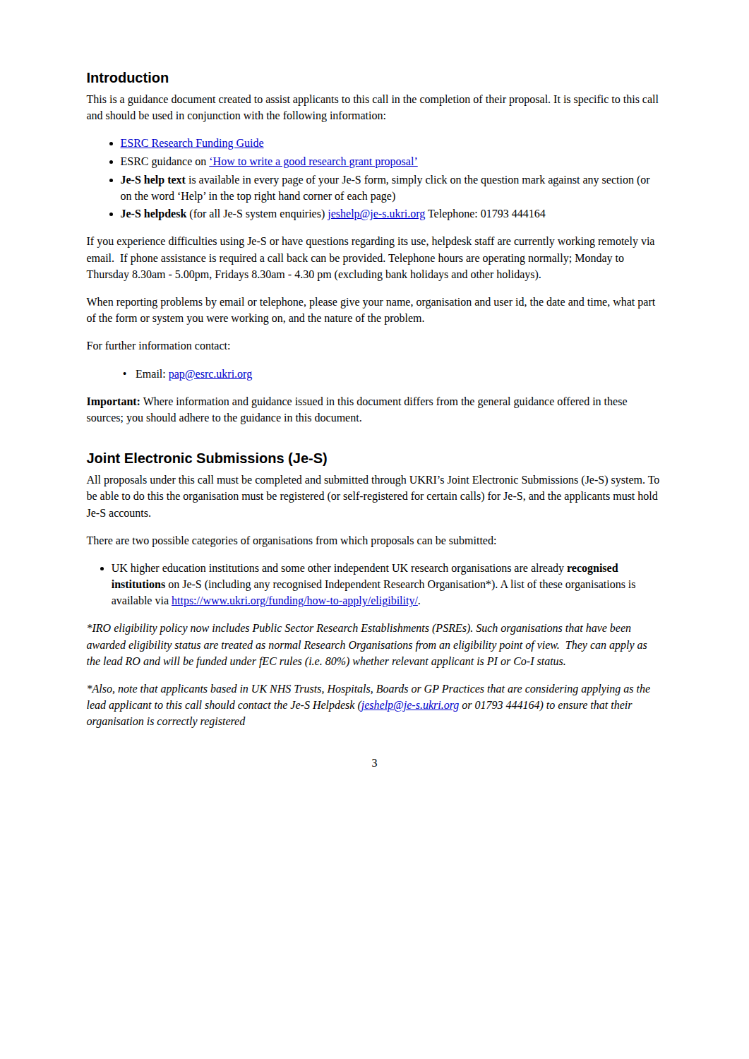Introduction
This is a guidance document created to assist applicants to this call in the completion of their proposal. It is specific to this call and should be used in conjunction with the following information:
ESRC Research Funding Guide
ESRC guidance on ‘How to write a good research grant proposal’
Je-S help text is available in every page of your Je-S form, simply click on the question mark against any section (or on the word ‘Help’ in the top right hand corner of each page)
Je-S helpdesk (for all Je-S system enquiries) jeshelp@je-s.ukri.org Telephone: 01793 444164
If you experience difficulties using Je-S or have questions regarding its use, helpdesk staff are currently working remotely via email. If phone assistance is required a call back can be provided. Telephone hours are operating normally; Monday to Thursday 8.30am - 5.00pm, Fridays 8.30am - 4.30 pm (excluding bank holidays and other holidays).
When reporting problems by email or telephone, please give your name, organisation and user id, the date and time, what part of the form or system you were working on, and the nature of the problem.
For further information contact:
Email: pap@esrc.ukri.org
Important: Where information and guidance issued in this document differs from the general guidance offered in these sources; you should adhere to the guidance in this document.
Joint Electronic Submissions (Je-S)
All proposals under this call must be completed and submitted through UKRI’s Joint Electronic Submissions (Je-S) system. To be able to do this the organisation must be registered (or self-registered for certain calls) for Je-S, and the applicants must hold Je-S accounts.
There are two possible categories of organisations from which proposals can be submitted:
UK higher education institutions and some other independent UK research organisations are already recognised institutions on Je-S (including any recognised Independent Research Organisation*). A list of these organisations is available via https://www.ukri.org/funding/how-to-apply/eligibility/.
*IRO eligibility policy now includes Public Sector Research Establishments (PSREs). Such organisations that have been awarded eligibility status are treated as normal Research Organisations from an eligibility point of view. They can apply as the lead RO and will be funded under fEC rules (i.e. 80%) whether relevant applicant is PI or Co-I status.
*Also, note that applicants based in UK NHS Trusts, Hospitals, Boards or GP Practices that are considering applying as the lead applicant to this call should contact the Je-S Helpdesk (jeshelp@je-s.ukri.org or 01793 444164) to ensure that their organisation is correctly registered
3